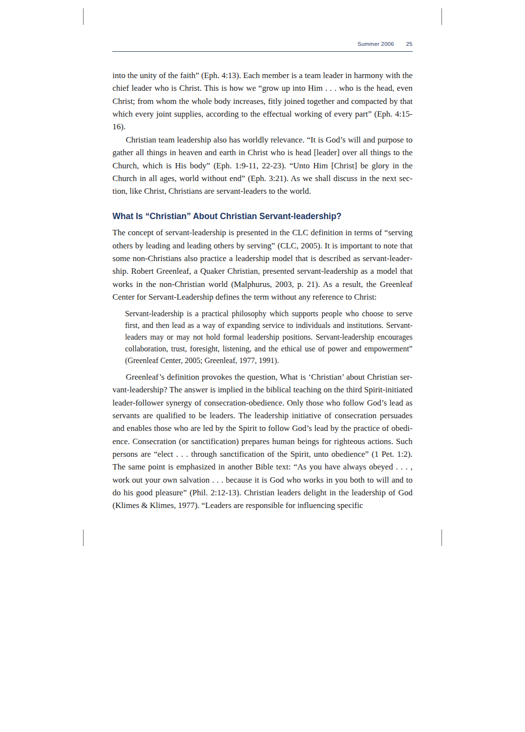Summer 200625
into the unity of the faith” (Eph. 4:13). Each member is a team leader in harmony with the chief leader who is Christ. This is how we “grow up into Him . . . who is the head, even Christ; from whom the whole body increases, fitly joined together and compacted by that which every joint supplies, according to the effectual working of every part” (Eph. 4:15-16).
Christian team leadership also has worldly relevance. “It is God’s will and purpose to gather all things in heaven and earth in Christ who is head [leader] over all things to the Church, which is His body” (Eph. 1:9-11, 22-23). “Unto Him [Christ] be glory in the Church in all ages, world without end” (Eph. 3:21). As we shall discuss in the next section, like Christ, Christians are servant-leaders to the world.
What Is “Christian” About Christian Servant-leadership?
The concept of servant-leadership is presented in the CLC definition in terms of “serving others by leading and leading others by serving” (CLC, 2005). It is important to note that some non-Christians also practice a leadership model that is described as servant-leadership. Robert Greenleaf, a Quaker Christian, presented servant-leadership as a model that works in the non-Christian world (Malphurus, 2003, p. 21). As a result, the Greenleaf Center for Servant-Leadership defines the term without any reference to Christ:
Servant-leadership is a practical philosophy which supports people who choose to serve first, and then lead as a way of expanding service to individuals and institutions. Servant-leaders may or may not hold formal leadership positions. Servant-leadership encourages collaboration, trust, foresight, listening, and the ethical use of power and empowerment” (Greenleaf Center, 2005; Greenleaf, 1977, 1991).
Greenleaf’s definition provokes the question, What is ‘Christian’ about Christian servant-leadership? The answer is implied in the biblical teaching on the third Spirit-initiated leader-follower synergy of consecration-obedience. Only those who follow God’s lead as servants are qualified to be leaders. The leadership initiative of consecration persuades and enables those who are led by the Spirit to follow God’s lead by the practice of obedience. Consecration (or sanctification) prepares human beings for righteous actions. Such persons are “elect . . . through sanctification of the Spirit, unto obedience” (1 Pet. 1:2). The same point is emphasized in another Bible text: “As you have always obeyed . . . , work out your own salvation . . . because it is God who works in you both to will and to do his good pleasure” (Phil. 2:12-13). Christian leaders delight in the leadership of God (Klimes & Klimes, 1977). “Leaders are responsible for influencing specific